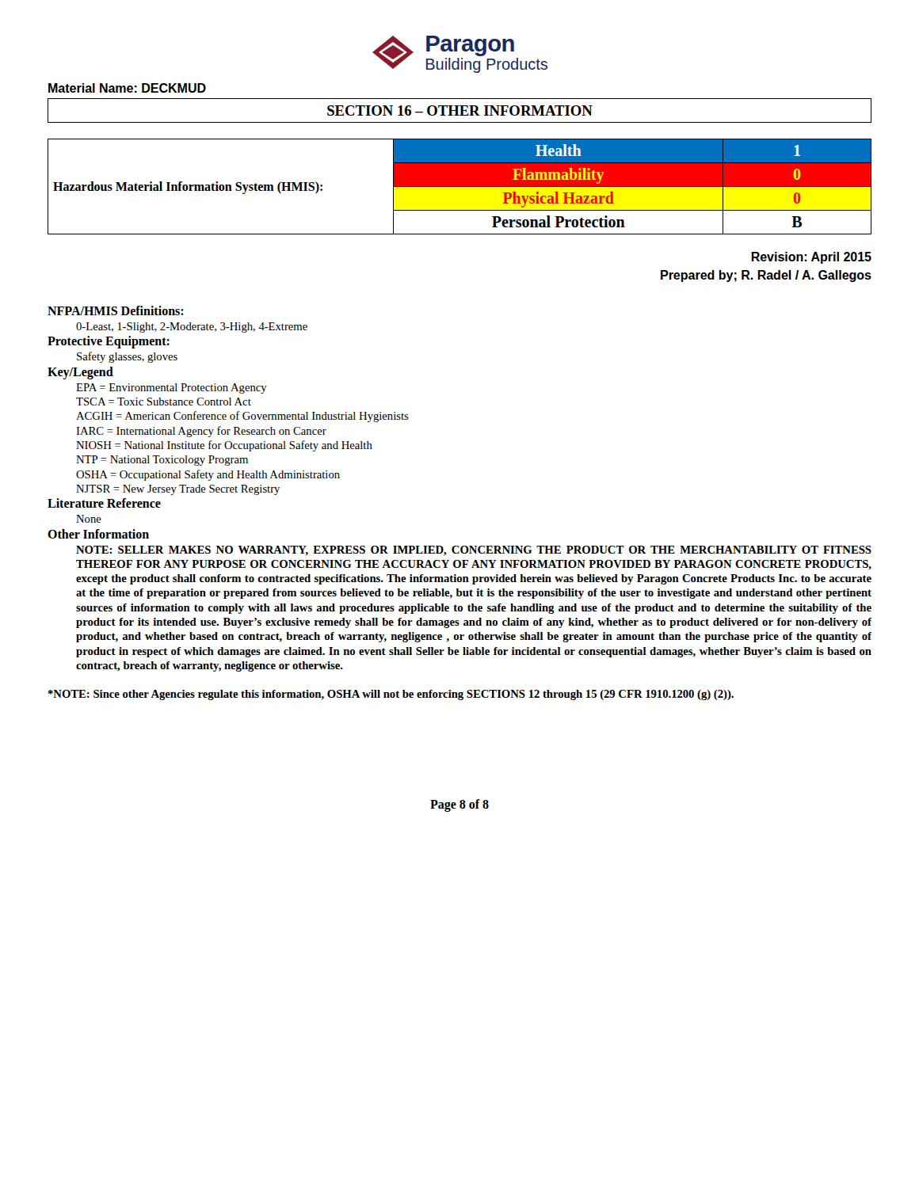Paragon
Building Products
Material Name: DECKMUD
SECTION 16 – OTHER INFORMATION
| Hazardous Material Information System (HMIS): | Health | 1 |
| Flammability | 0 |
| Physical Hazard | 0 |
| Personal Protection | B |
Revision: April 2015
Prepared by; R. Radel / A. Gallegos
NFPA/HMIS Definitions:
0-Least, 1-Slight, 2-Moderate, 3-High, 4-Extreme
Protective Equipment:
Safety glasses, gloves
Key/Legend
EPA = Environmental Protection Agency
TSCA = Toxic Substance Control Act
ACGIH = American Conference of Governmental Industrial Hygienists
IARC = International Agency for Research on Cancer
NIOSH = National Institute for Occupational Safety and Health
NTP = National Toxicology Program
OSHA = Occupational Safety and Health Administration
NJTSR = New Jersey Trade Secret Registry
Literature Reference
None
Other Information
NOTE: SELLER MAKES NO WARRANTY, EXPRESS OR IMPLIED, CONCERNING THE PRODUCT OR THE MERCHANTABILITY OT FITNESS THEREOF FOR ANY PURPOSE OR CONCERNING THE ACCURACY OF ANY INFORMATION PROVIDED BY PARAGON CONCRETE PRODUCTS, except the product shall conform to contracted specifications. The information provided herein was believed by Paragon Concrete Products Inc. to be accurate at the time of preparation or prepared from sources believed to be reliable, but it is the responsibility of the user to investigate and understand other pertinent sources of information to comply with all laws and procedures applicable to the safe handling and use of the product and to determine the suitability of the product for its intended use. Buyer’s exclusive remedy shall be for damages and no claim of any kind, whether as to product delivered or for non-delivery of product, and whether based on contract, breach of warranty, negligence , or otherwise shall be greater in amount than the purchase price of the quantity of product in respect of which damages are claimed. In no event shall Seller be liable for incidental or consequential damages, whether Buyer’s claim is based on contract, breach of warranty, negligence or otherwise.
*NOTE: Since other Agencies regulate this information, OSHA will not be enforcing SECTIONS 12 through 15 (29 CFR 1910.1200 (g) (2)).
Page 8 of 8